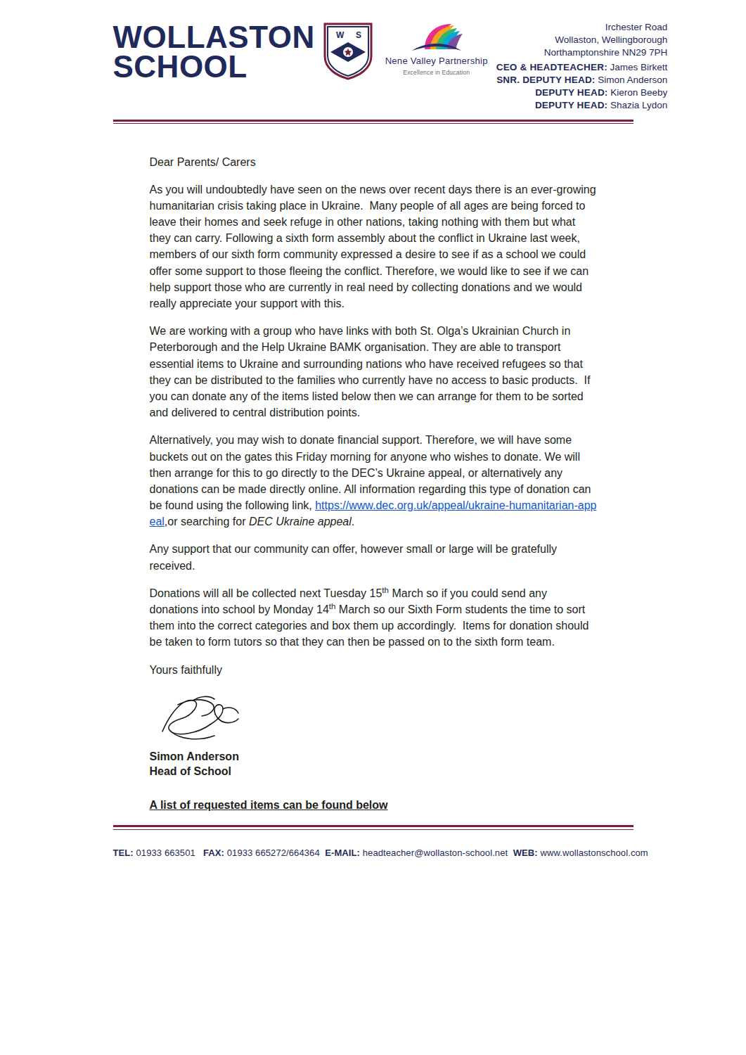WOLLASTON
SCHOOL
W S
Nene Valley Partnership
Excellence in Education
Irchester Road
Wollaston, Wellingborough
Northamptonshire NN29 7PH
CEO & HEADTEACHER: James Birkett
SNR. DEPUTY HEAD: Simon Anderson
DEPUTY HEAD: Kieron Beeby
DEPUTY HEAD: Shazia Lydon
Dear Parents/ Carers
As you will undoubtedly have seen on the news over recent days there is an ever-growing humanitarian crisis taking place in Ukraine. Many people of all ages are being forced to leave their homes and seek refuge in other nations, taking nothing with them but what they can carry. Following a sixth form assembly about the conflict in Ukraine last week, members of our sixth form community expressed a desire to see if as a school we could offer some support to those fleeing the conflict. Therefore, we would like to see if we can help support those who are currently in real need by collecting donations and we would really appreciate your support with this.
We are working with a group who have links with both St. Olga’s Ukrainian Church in Peterborough and the Help Ukraine BAMK organisation. They are able to transport essential items to Ukraine and surrounding nations who have received refugees so that they can be distributed to the families who currently have no access to basic products. If you can donate any of the items listed below then we can arrange for them to be sorted and delivered to central distribution points.
Alternatively, you may wish to donate financial support. Therefore, we will have some buckets out on the gates this Friday morning for anyone who wishes to donate. We will then arrange for this to go directly to the DEC’s Ukraine appeal, or alternatively any donations can be made directly online. All information regarding this type of donation can be found using the following link, https://www.dec.org.uk/appeal/ukraine-humanitarian-appeal,or searching for DEC Ukraine appeal.
Any support that our community can offer, however small or large will be gratefully received.
Donations will all be collected next Tuesday 15th March so if you could send any donations into school by Monday 14th March so our Sixth Form students the time to sort them into the correct categories and box them up accordingly. Items for donation should be taken to form tutors so that they can then be passed on to the sixth form team.
Yours faithfully
Simon Anderson
Head of School
A list of requested items can be found below
TEL: 01933 663501 FAX: 01933 665272/664364 E-MAIL: headteacher@wollaston-school.net WEB: www.wollastonschool.com